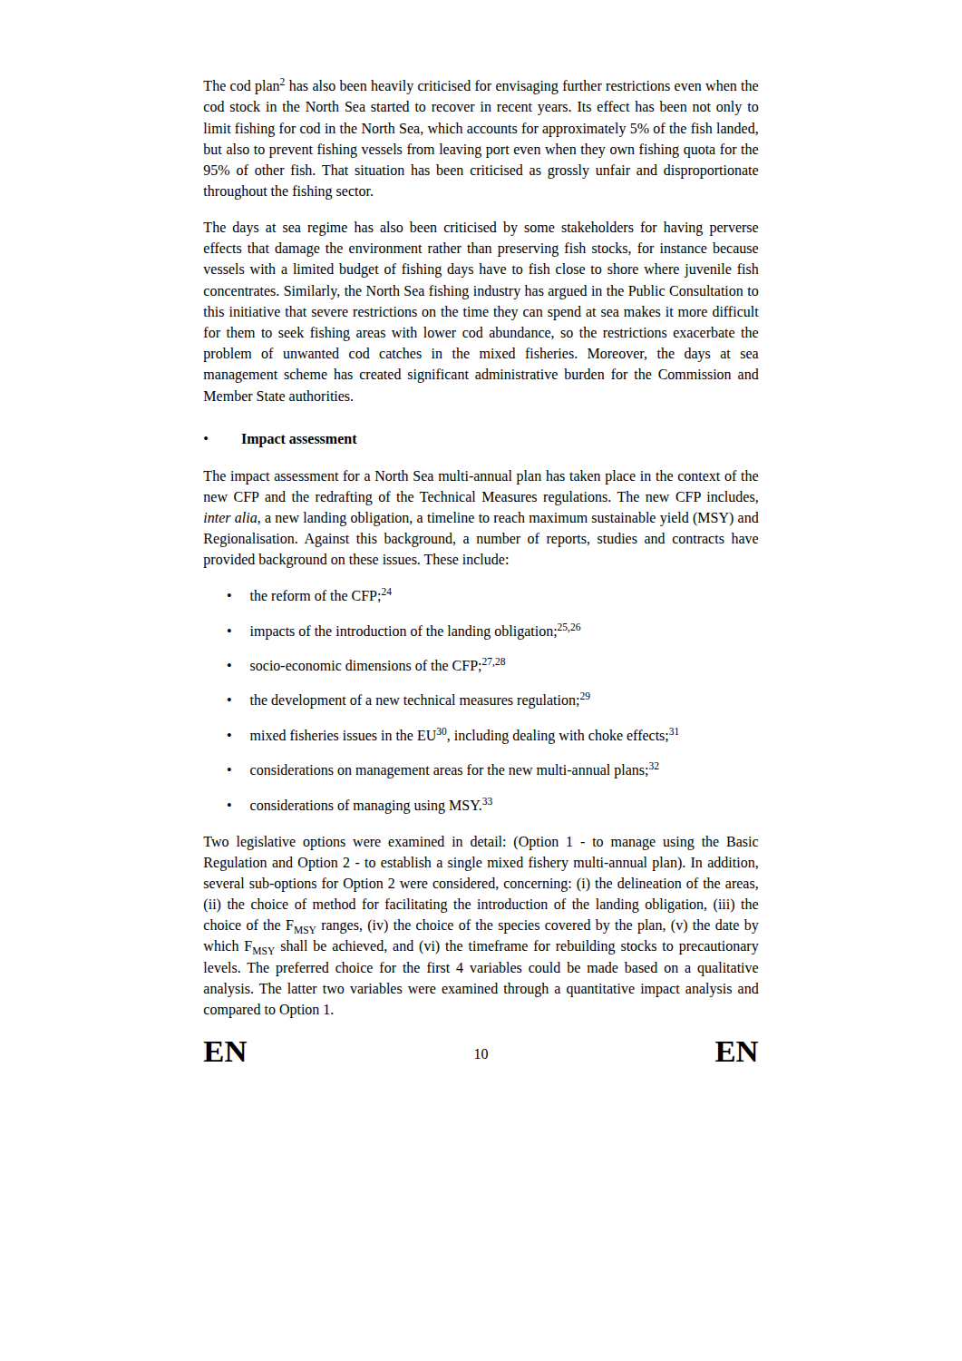The cod plan2 has also been heavily criticised for envisaging further restrictions even when the cod stock in the North Sea started to recover in recent years. Its effect has been not only to limit fishing for cod in the North Sea, which accounts for approximately 5% of the fish landed, but also to prevent fishing vessels from leaving port even when they own fishing quota for the 95% of other fish. That situation has been criticised as grossly unfair and disproportionate throughout the fishing sector.
The days at sea regime has also been criticised by some stakeholders for having perverse effects that damage the environment rather than preserving fish stocks, for instance because vessels with a limited budget of fishing days have to fish close to shore where juvenile fish concentrates. Similarly, the North Sea fishing industry has argued in the Public Consultation to this initiative that severe restrictions on the time they can spend at sea makes it more difficult for them to seek fishing areas with lower cod abundance, so the restrictions exacerbate the problem of unwanted cod catches in the mixed fisheries. Moreover, the days at sea management scheme has created significant administrative burden for the Commission and Member State authorities.
• Impact assessment
The impact assessment for a North Sea multi-annual plan has taken place in the context of the new CFP and the redrafting of the Technical Measures regulations. The new CFP includes, inter alia, a new landing obligation, a timeline to reach maximum sustainable yield (MSY) and Regionalisation. Against this background, a number of reports, studies and contracts have provided background on these issues. These include:
•the reform of the CFP;24
•impacts of the introduction of the landing obligation;25,26
•socio-economic dimensions of the CFP;27,28
•the development of a new technical measures regulation;29
•mixed fisheries issues in the EU30, including dealing with choke effects;31
•considerations on management areas for the new multi-annual plans;32
•considerations of managing using MSY.33
Two legislative options were examined in detail: (Option 1 - to manage using the Basic Regulation and Option 2 - to establish a single mixed fishery multi-annual plan). In addition, several sub-options for Option 2 were considered, concerning: (i) the delineation of the areas, (ii) the choice of method for facilitating the introduction of the landing obligation, (iii) the choice of the FMSY ranges, (iv) the choice of the species covered by the plan, (v) the date by which FMSY shall be achieved, and (vi) the timeframe for rebuilding stocks to precautionary levels. The preferred choice for the first 4 variables could be made based on a qualitative analysis. The latter two variables were examined through a quantitative impact analysis and compared to Option 1.
EN 10 EN